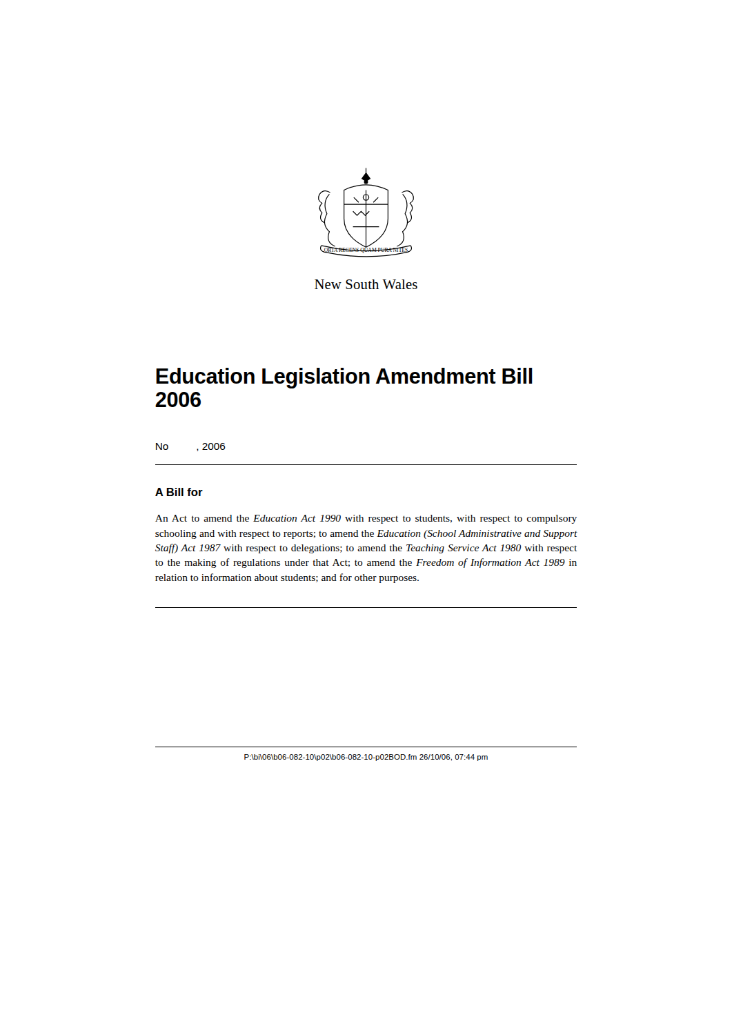New South Wales
Education Legislation Amendment Bill 2006
No , 2006
A Bill for
An Act to amend the Education Act 1990 with respect to students, with respect to compulsory schooling and with respect to reports; to amend the Education (School Administrative and Support Staff) Act 1987 with respect to delegations; to amend the Teaching Service Act 1980 with respect to the making of regulations under that Act; to amend the Freedom of Information Act 1989 in relation to information about students; and for other purposes.
P:\bi\06\b06-082-10\p02\b06-082-10-p02BOD.fm 26/10/06, 07:44 pm